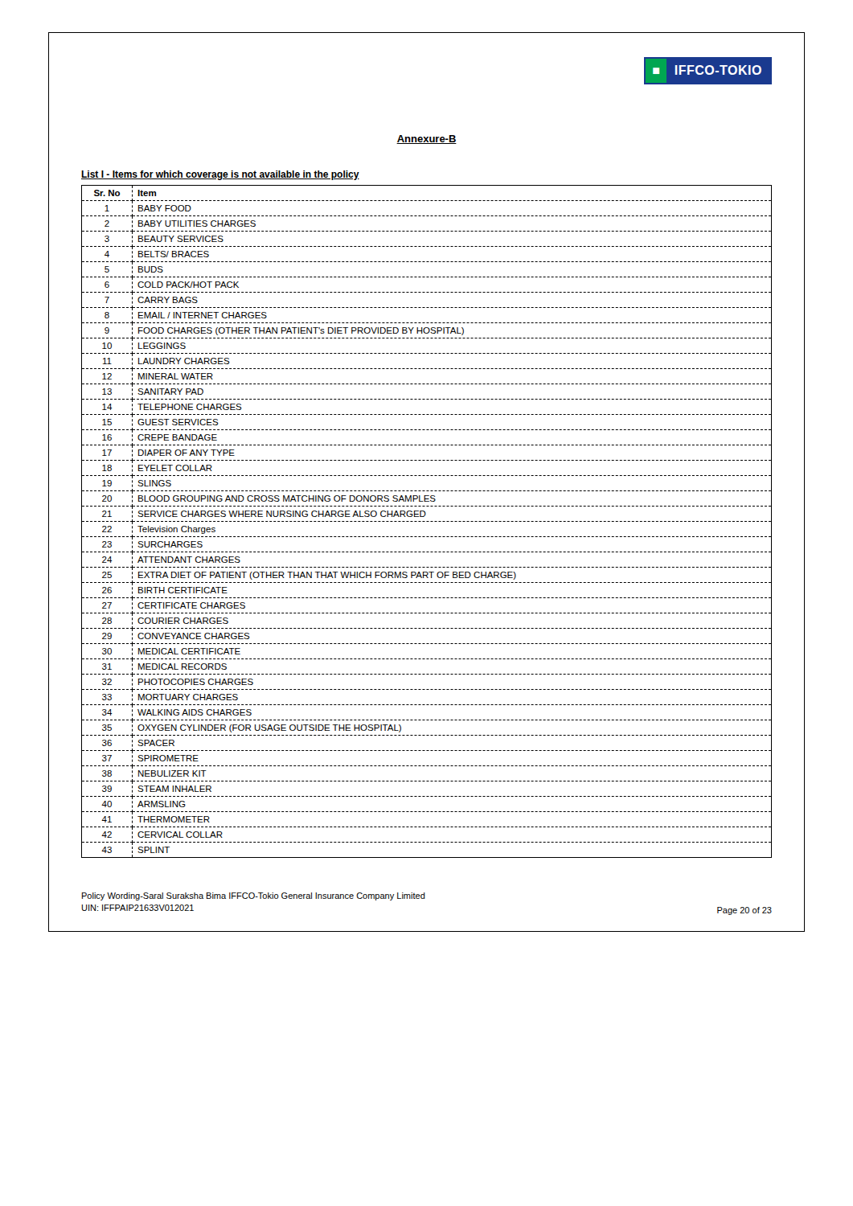■IFFCO-TOKIO
Annexure-B
List I - Items for which coverage is not available in the policy
| Sr. No | Item |
| --- | --- |
| 1 | BABY FOOD |
| 2 | BABY UTILITIES CHARGES |
| 3 | BEAUTY SERVICES |
| 4 | BELTS/ BRACES |
| 5 | BUDS |
| 6 | COLD PACK/HOT PACK |
| 7 | CARRY BAGS |
| 8 | EMAIL / INTERNET CHARGES |
| 9 | FOOD CHARGES (OTHER THAN PATIENT's DIET PROVIDED BY HOSPITAL) |
| 10 | LEGGINGS |
| 11 | LAUNDRY CHARGES |
| 12 | MINERAL WATER |
| 13 | SANITARY PAD |
| 14 | TELEPHONE CHARGES |
| 15 | GUEST SERVICES |
| 16 | CREPE BANDAGE |
| 17 | DIAPER OF ANY TYPE |
| 18 | EYELET COLLAR |
| 19 | SLINGS |
| 20 | BLOOD GROUPING AND CROSS MATCHING OF DONORS SAMPLES |
| 21 | SERVICE CHARGES WHERE NURSING CHARGE ALSO CHARGED |
| 22 | Television Charges |
| 23 | SURCHARGES |
| 24 | ATTENDANT CHARGES |
| 25 | EXTRA DIET OF PATIENT (OTHER THAN THAT WHICH FORMS PART OF BED CHARGE) |
| 26 | BIRTH CERTIFICATE |
| 27 | CERTIFICATE CHARGES |
| 28 | COURIER CHARGES |
| 29 | CONVEYANCE CHARGES |
| 30 | MEDICAL CERTIFICATE |
| 31 | MEDICAL RECORDS |
| 32 | PHOTOCOPIES CHARGES |
| 33 | MORTUARY CHARGES |
| 34 | WALKING AIDS CHARGES |
| 35 | OXYGEN CYLINDER (FOR USAGE OUTSIDE THE HOSPITAL) |
| 36 | SPACER |
| 37 | SPIROMETRE |
| 38 | NEBULIZER KIT |
| 39 | STEAM INHALER |
| 40 | ARMSLING |
| 41 | THERMOMETER |
| 42 | CERVICAL COLLAR |
| 43 | SPLINT |
Policy Wording-Saral Suraksha Bima IFFCO-Tokio General Insurance Company Limited
UIN: IFFPAIP21633V012021
Page 20 of 23